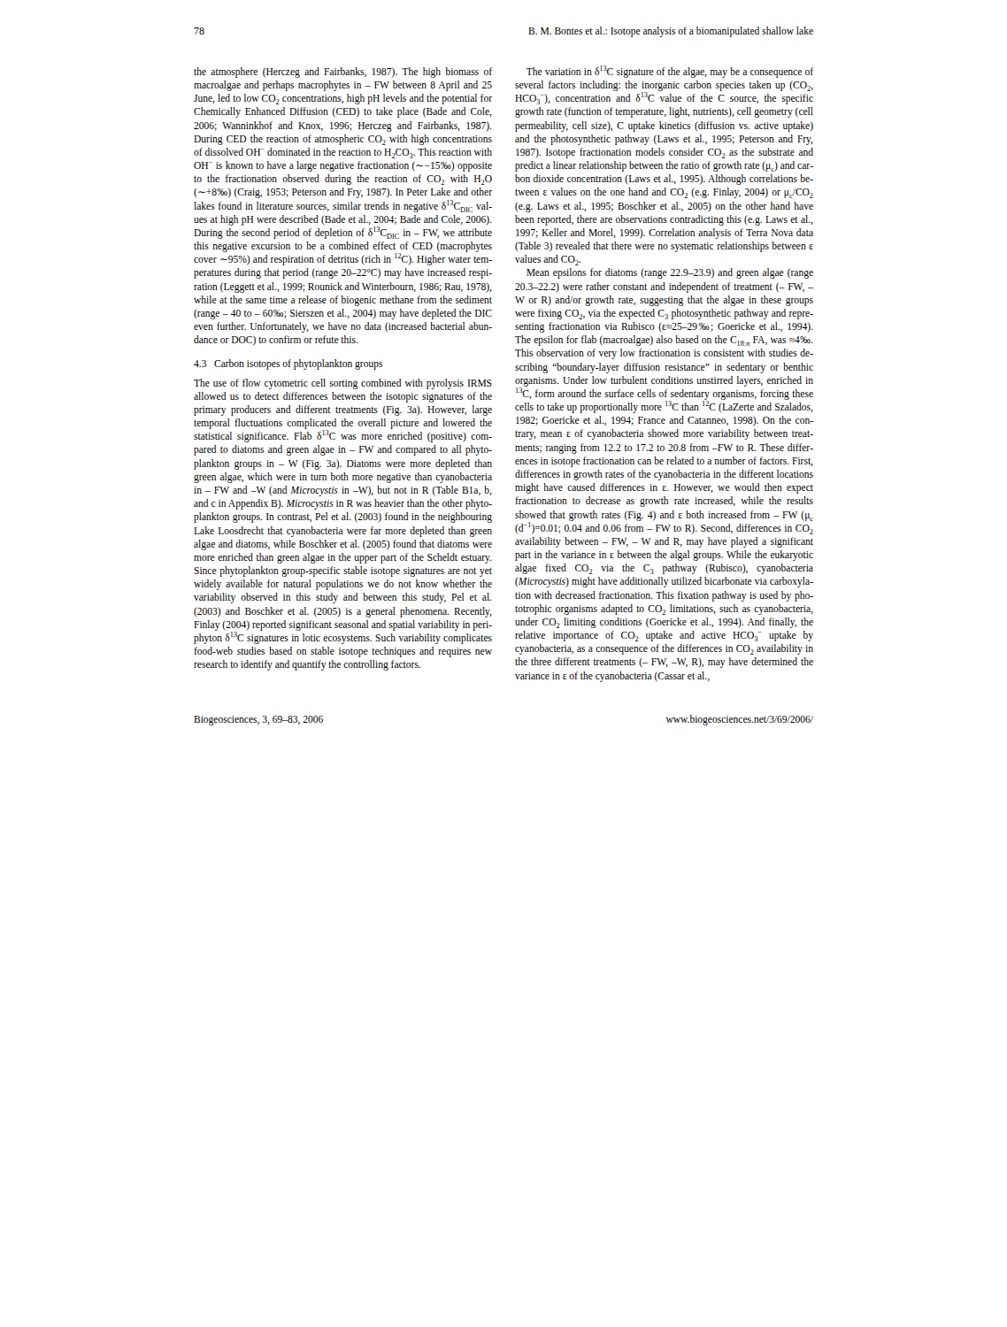78 B. M. Bontes et al.: Isotope analysis of a biomanipulated shallow lake
the atmosphere (Herczeg and Fairbanks, 1987). The high biomass of macroalgae and perhaps macrophytes in – FW between 8 April and 25 June, led to low CO2 concentrations, high pH levels and the potential for Chemically Enhanced Diffusion (CED) to take place (Bade and Cole, 2006; Wanninkhof and Knox, 1996; Herczeg and Fairbanks, 1987). During CED the reaction of atmospheric CO2 with high concentrations of dissolved OH− dominated in the reaction to H2CO3. This reaction with OH− is known to have a large negative fractionation (∼−15‰) opposite to the fractionation observed during the reaction of CO2 with H2O (∼+8‰) (Craig, 1953; Peterson and Fry, 1987). In Peter Lake and other lakes found in literature sources, similar trends in negative δ13CDIC values at high pH were described (Bade et al., 2004; Bade and Cole, 2006). During the second period of depletion of δ13CDIC in – FW, we attribute this negative excursion to be a combined effect of CED (macrophytes cover ∼95%) and respiration of detritus (rich in 12C). Higher water temperatures during that period (range 20–22°C) may have increased respiration (Leggett et al., 1999; Rounick and Winterbourn, 1986; Rau, 1978), while at the same time a release of biogenic methane from the sediment (range – 40 to – 60‰; Sierszen et al., 2004) may have depleted the DIC even further. Unfortunately, we have no data (increased bacterial abundance or DOC) to confirm or refute this.
4.3 Carbon isotopes of phytoplankton groups
The use of flow cytometric cell sorting combined with pyrolysis IRMS allowed us to detect differences between the isotopic signatures of the primary producers and different treatments (Fig. 3a). However, large temporal fluctuations complicated the overall picture and lowered the statistical significance. Flab δ13C was more enriched (positive) compared to diatoms and green algae in – FW and compared to all phytoplankton groups in – W (Fig. 3a). Diatoms were more depleted than green algae, which were in turn both more negative than cyanobacteria in – FW and –W (and Microcystis in –W), but not in R (Table B1a, b, and c in Appendix B). Microcystis in R was heavier than the other phytoplankton groups. In contrast, Pel et al. (2003) found in the neighbouring Lake Loosdrecht that cyanobacteria were far more depleted than green algae and diatoms, while Boschker et al. (2005) found that diatoms were more enriched than green algae in the upper part of the Scheldt estuary. Since phytoplankton group-specific stable isotope signatures are not yet widely available for natural populations we do not know whether the variability observed in this study and between this study, Pel et al. (2003) and Boschker et al. (2005) is a general phenomena. Recently, Finlay (2004) reported significant seasonal and spatial variability in periphyton δ13C signatures in lotic ecosystems. Such variability complicates food-web studies based on stable isotope techniques and requires new research to identify and quantify the controlling factors.
The variation in δ13C signature of the algae, may be a consequence of several factors including: the inorganic carbon species taken up (CO2, HCO3−), concentration and δ13C value of the C source, the specific growth rate (function of temperature, light, nutrients), cell geometry (cell permeability, cell size), C uptake kinetics (diffusion vs. active uptake) and the photosynthetic pathway (Laws et al., 1995; Peterson and Fry, 1987). Isotope fractionation models consider CO2 as the substrate and predict a linear relationship between the ratio of growth rate (μc) and carbon dioxide concentration (Laws et al., 1995). Although correlations between ε values on the one hand and CO2 (e.g. Finlay, 2004) or μc/CO2 (e.g. Laws et al., 1995; Boschker et al., 2005) on the other hand have been reported, there are observations contradicting this (e.g. Laws et al., 1997; Keller and Morel, 1999). Correlation analysis of Terra Nova data (Table 3) revealed that there were no systematic relationships between ε values and CO2.
Mean epsilons for diatoms (range 22.9–23.9) and green algae (range 20.3–22.2) were rather constant and independent of treatment (– FW, – W or R) and/or growth rate, suggesting that the algae in these groups were fixing CO2, via the expected C3 photosynthetic pathway and representing fractionation via Rubisco (ε≈25–29‰; Goericke et al., 1994). The epsilon for flab (macroalgae) also based on the C18:n FA, was ≈4‰. This observation of very low fractionation is consistent with studies describing “boundary-layer diffusion resistance” in sedentary or benthic organisms. Under low turbulent conditions unstirred layers, enriched in 13C, form around the surface cells of sedentary organisms, forcing these cells to take up proportionally more 13C than 12C (LaZerte and Szalados, 1982; Goericke et al., 1994; France and Catanneo, 1998). On the contrary, mean ε of cyanobacteria showed more variability between treatments; ranging from 12.2 to 17.2 to 20.8 from –FW to R. These differences in isotope fractionation can be related to a number of factors. First, differences in growth rates of the cyanobacteria in the different locations might have caused differences in ε. However, we would then expect fractionation to decrease as growth rate increased, while the results showed that growth rates (Fig. 4) and ε both increased from – FW (μc (d−1)=0.01; 0.04 and 0.06 from – FW to R). Second, differences in CO2 availability between – FW, – W and R, may have played a significant part in the variance in ε between the algal groups. While the eukaryotic algae fixed CO2 via the C3 pathway (Rubisco), cyanobacteria (Microcystis) might have additionally utilized bicarbonate via carboxylation with decreased fractionation. This fixation pathway is used by phototrophic organisms adapted to CO2 limitations, such as cyanobacteria, under CO2 limiting conditions (Goericke et al., 1994). And finally, the relative importance of CO2 uptake and active HCO3− uptake by cyanobacteria, as a consequence of the differences in CO2 availability in the three different treatments (– FW, –W, R), may have determined the variance in ε of the cyanobacteria (Cassar et al.,
Biogeosciences, 3, 69–83, 2006 www.biogeosciences.net/3/69/2006/